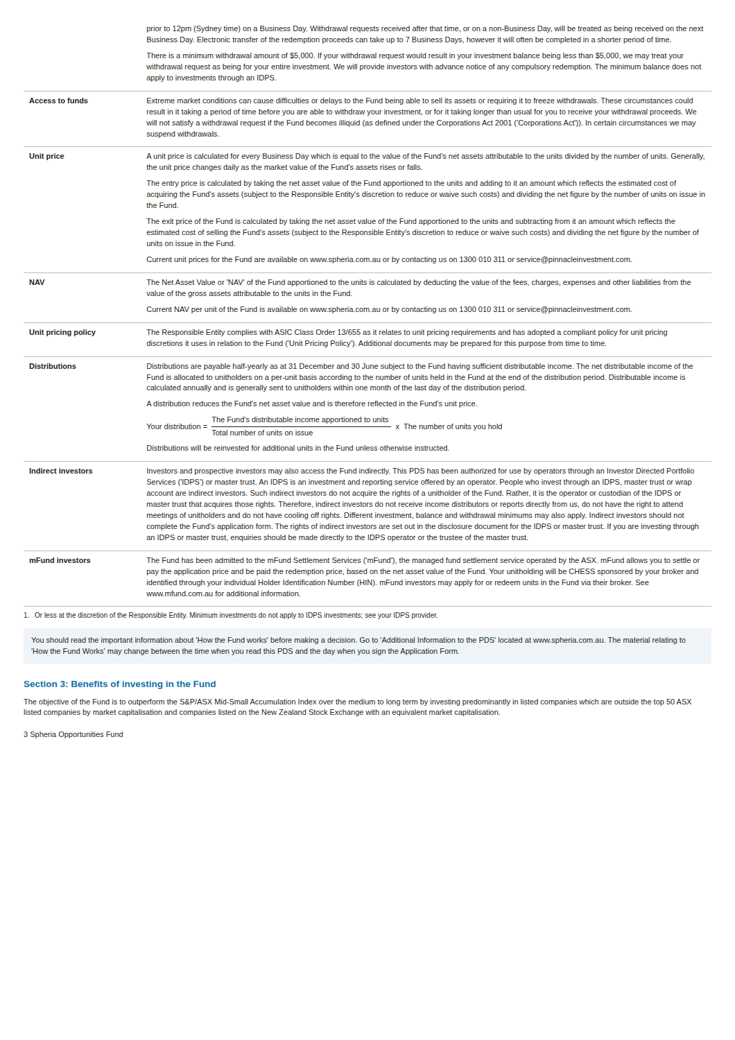| | prior to 12pm (Sydney time) on a Business Day. Withdrawal requests received after that time, or on a non-Business Day, will be treated as being received on the next Business Day. Electronic transfer of the redemption proceeds can take up to 7 Business Days, however it will often be completed in a shorter period of time. There is a minimum withdrawal amount of $5,000. If your withdrawal request would result in your investment balance being less than $5,000, we may treat your withdrawal request as being for your entire investment. We will provide investors with advance notice of any compulsory redemption. The minimum balance does not apply to investments through an IDPS. |
| Access to funds | Extreme market conditions can cause difficulties or delays to the Fund being able to sell its assets or requiring it to freeze withdrawals. These circumstances could result in it taking a period of time before you are able to withdraw your investment, or for it taking longer than usual for you to receive your withdrawal proceeds. We will not satisfy a withdrawal request if the Fund becomes illiquid (as defined under the Corporations Act 2001 ('Corporations Act')). In certain circumstances we may suspend withdrawals. |
| Unit price | A unit price is calculated for every Business Day which is equal to the value of the Fund's net assets attributable to the units divided by the number of units. Generally, the unit price changes daily as the market value of the Fund's assets rises or falls. The entry price is calculated by taking the net asset value of the Fund apportioned to the units and adding to it an amount which reflects the estimated cost of acquiring the Fund's assets (subject to the Responsible Entity's discretion to reduce or waive such costs) and dividing the net figure by the number of units on issue in the Fund. The exit price of the Fund is calculated by taking the net asset value of the Fund apportioned to the units and subtracting from it an amount which reflects the estimated cost of selling the Fund's assets (subject to the Responsible Entity's discretion to reduce or waive such costs) and dividing the net figure by the number of units on issue in the Fund. Current unit prices for the Fund are available on www.spheria.com.au or by contacting us on 1300 010 311 or service@pinnacleinvestment.com. |
| NAV | The Net Asset Value or 'NAV' of the Fund apportioned to the units is calculated by deducting the value of the fees, charges, expenses and other liabilities from the value of the gross assets attributable to the units in the Fund. Current NAV per unit of the Fund is available on www.spheria.com.au or by contacting us on 1300 010 311 or service@pinnacleinvestment.com. |
| Unit pricing policy | The Responsible Entity complies with ASIC Class Order 13/655 as it relates to unit pricing requirements and has adopted a compliant policy for unit pricing discretions it uses in relation to the Fund ('Unit Pricing Policy'). Additional documents may be prepared for this purpose from time to time. |
| Distributions | Distributions are payable half-yearly as at 31 December and 30 June subject to the Fund having sufficient distributable income. The net distributable income of the Fund is allocated to unitholders on a per-unit basis according to the number of units held in the Fund at the end of the distribution period. Distributable income is calculated annually and is generally sent to unitholders within one month of the last day of the distribution period. A distribution reduces the Fund's net asset value and is therefore reflected in the Fund's unit price. / Your distribution = / The Fund's distributable income apportioned to units Total number of units on issue / x / The number of units you hold / Distributions will be reinvested for additional units in the Fund unless otherwise instructed. |
| Indirect investors | Investors and prospective investors may also access the Fund indirectly. This PDS has been authorized for use by operators through an Investor Directed Portfolio Services ('IDPS') or master trust. An IDPS is an investment and reporting service offered by an operator. People who invest through an IDPS, master trust or wrap account are indirect investors. Such indirect investors do not acquire the rights of a unitholder of the Fund. Rather, it is the operator or custodian of the IDPS or master trust that acquires those rights. Therefore, indirect investors do not receive income distributors or reports directly from us, do not have the right to attend meetings of unitholders and do not have cooling off rights. Different investment, balance and withdrawal minimums may also apply. Indirect investors should not complete the Fund's application form. The rights of indirect investors are set out in the disclosure document for the IDPS or master trust. If you are investing through an IDPS or master trust, enquiries should be made directly to the IDPS operator or the trustee of the master trust. |
| mFund investors | The Fund has been admitted to the mFund Settlement Services ('mFund'), the managed fund settlement service operated by the ASX. mFund allows you to settle or pay the application price and be paid the redemption price, based on the net asset value of the Fund. Your unitholding will be CHESS sponsored by your broker and identified through your individual Holder Identification Number (HIN). mFund investors may apply for or redeem units in the Fund via their broker. See www.mfund.com.au for additional information. |
1. Or less at the discretion of the Responsible Entity. Minimum investments do not apply to IDPS investments; see your IDPS provider.
You should read the important information about 'How the Fund works' before making a decision. Go to 'Additional Information to the PDS' located at www.spheria.com.au. The material relating to 'How the Fund Works' may change between the time when you read this PDS and the day when you sign the Application Form.
Section 3: Benefits of investing in the Fund
The objective of the Fund is to outperform the S&P/ASX Mid-Small Accumulation Index over the medium to long term by investing predominantly in listed companies which are outside the top 50 ASX listed companies by market capitalisation and companies listed on the New Zealand Stock Exchange with an equivalent market capitalisation.
3 Spheria Opportunities Fund